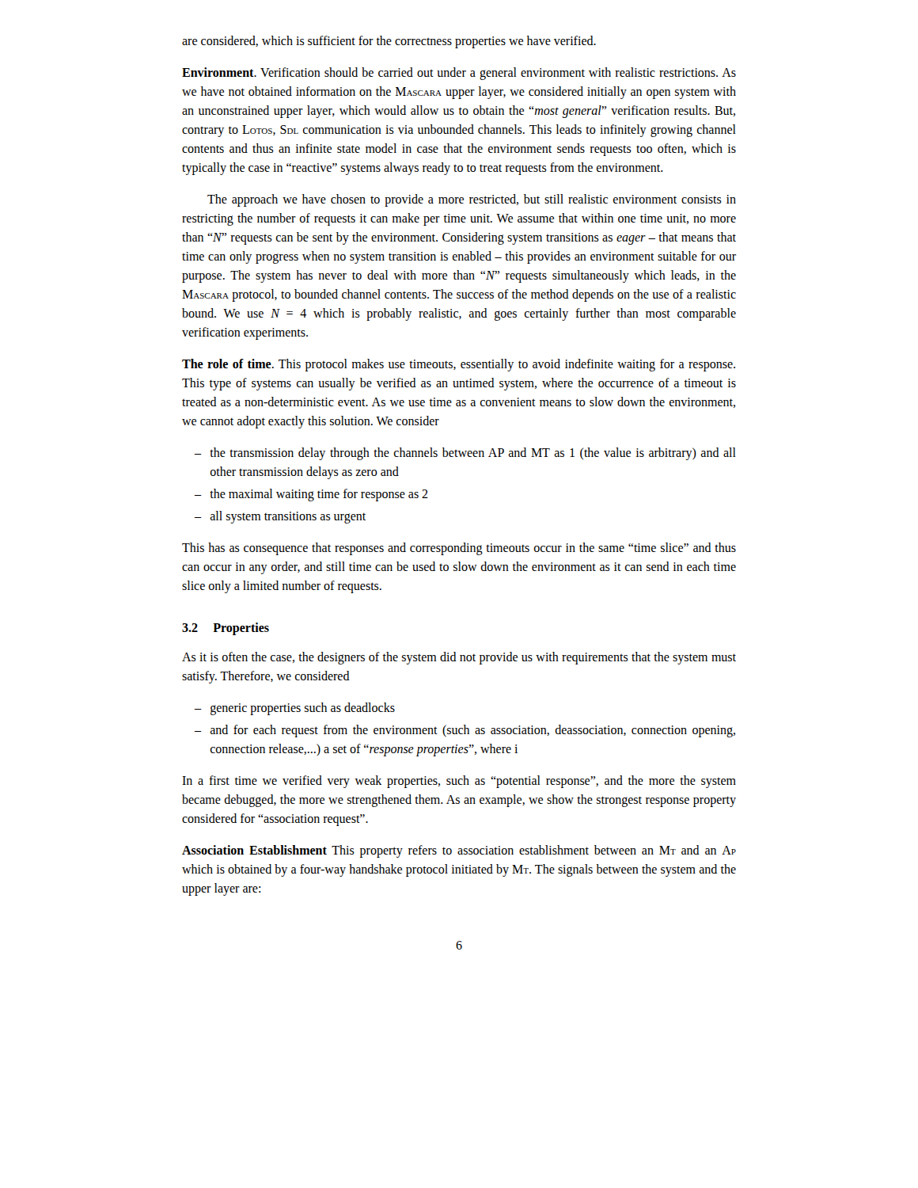are considered, which is sufficient for the correctness properties we have verified.
Environment. Verification should be carried out under a general environment with realistic restrictions. As we have not obtained information on the Mascara upper layer, we considered initially an open system with an unconstrained upper layer, which would allow us to obtain the “most general” verification results. But, contrary to Lotos, Sdl communication is via unbounded channels. This leads to infinitely growing channel contents and thus an infinite state model in case that the environment sends requests too often, which is typically the case in “reactive” systems always ready to to treat requests from the environment.
The approach we have chosen to provide a more restricted, but still realistic environment consists in restricting the number of requests it can make per time unit. We assume that within one time unit, no more than “N” requests can be sent by the environment. Considering system transitions as eager – that means that time can only progress when no system transition is enabled – this provides an environment suitable for our purpose. The system has never to deal with more than “N” requests simultaneously which leads, in the Mascara protocol, to bounded channel contents. The success of the method depends on the use of a realistic bound. We use N = 4 which is probably realistic, and goes certainly further than most comparable verification experiments.
The role of time. This protocol makes use timeouts, essentially to avoid indefinite waiting for a response. This type of systems can usually be verified as an untimed system, where the occurrence of a timeout is treated as a non-deterministic event. As we use time as a convenient means to slow down the environment, we cannot adopt exactly this solution. We consider
the transmission delay through the channels between AP and MT as 1 (the value is arbitrary) and all other transmission delays as zero and
the maximal waiting time for response as 2
all system transitions as urgent
This has as consequence that responses and corresponding timeouts occur in the same “time slice” and thus can occur in any order, and still time can be used to slow down the environment as it can send in each time slice only a limited number of requests.
3.2 Properties
As it is often the case, the designers of the system did not provide us with requirements that the system must satisfy. Therefore, we considered
generic properties such as deadlocks
and for each request from the environment (such as association, deassociation, connection opening, connection release,...) a set of “response properties”, where i
In a first time we verified very weak properties, such as “potential response”, and the more the system became debugged, the more we strengthened them. As an example, we show the strongest response property considered for “association request”.
Association Establishment This property refers to association establishment between an Mt and an Ap which is obtained by a four-way handshake protocol initiated by Mt. The signals between the system and the upper layer are:
6